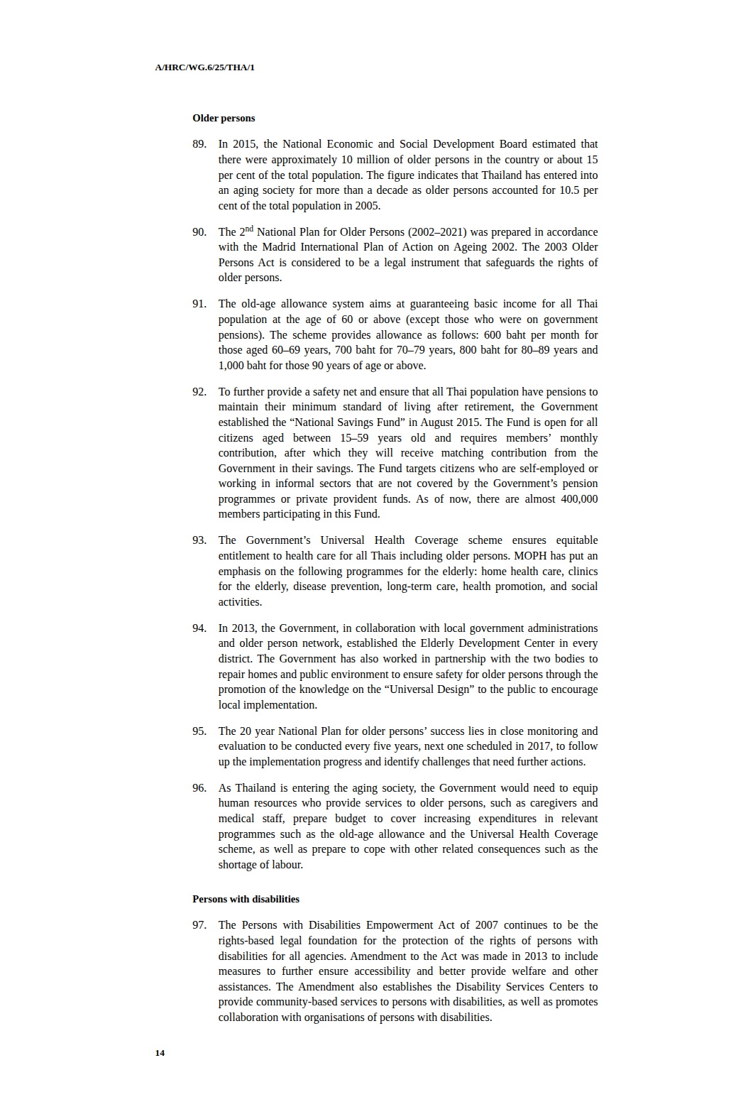A/HRC/WG.6/25/THA/1
Older persons
89. In 2015, the National Economic and Social Development Board estimated that there were approximately 10 million of older persons in the country or about 15 per cent of the total population. The figure indicates that Thailand has entered into an aging society for more than a decade as older persons accounted for 10.5 per cent of the total population in 2005.
90. The 2nd National Plan for Older Persons (2002–2021) was prepared in accordance with the Madrid International Plan of Action on Ageing 2002. The 2003 Older Persons Act is considered to be a legal instrument that safeguards the rights of older persons.
91. The old-age allowance system aims at guaranteeing basic income for all Thai population at the age of 60 or above (except those who were on government pensions). The scheme provides allowance as follows: 600 baht per month for those aged 60–69 years, 700 baht for 70–79 years, 800 baht for 80–89 years and 1,000 baht for those 90 years of age or above.
92. To further provide a safety net and ensure that all Thai population have pensions to maintain their minimum standard of living after retirement, the Government established the “National Savings Fund” in August 2015. The Fund is open for all citizens aged between 15–59 years old and requires members’ monthly contribution, after which they will receive matching contribution from the Government in their savings. The Fund targets citizens who are self-employed or working in informal sectors that are not covered by the Government’s pension programmes or private provident funds. As of now, there are almost 400,000 members participating in this Fund.
93. The Government’s Universal Health Coverage scheme ensures equitable entitlement to health care for all Thais including older persons. MOPH has put an emphasis on the following programmes for the elderly: home health care, clinics for the elderly, disease prevention, long-term care, health promotion, and social activities.
94. In 2013, the Government, in collaboration with local government administrations and older person network, established the Elderly Development Center in every district. The Government has also worked in partnership with the two bodies to repair homes and public environment to ensure safety for older persons through the promotion of the knowledge on the “Universal Design” to the public to encourage local implementation.
95. The 20 year National Plan for older persons’ success lies in close monitoring and evaluation to be conducted every five years, next one scheduled in 2017, to follow up the implementation progress and identify challenges that need further actions.
96. As Thailand is entering the aging society, the Government would need to equip human resources who provide services to older persons, such as caregivers and medical staff, prepare budget to cover increasing expenditures in relevant programmes such as the old-age allowance and the Universal Health Coverage scheme, as well as prepare to cope with other related consequences such as the shortage of labour.
Persons with disabilities
97. The Persons with Disabilities Empowerment Act of 2007 continues to be the rights-based legal foundation for the protection of the rights of persons with disabilities for all agencies. Amendment to the Act was made in 2013 to include measures to further ensure accessibility and better provide welfare and other assistances. The Amendment also establishes the Disability Services Centers to provide community-based services to persons with disabilities, as well as promotes collaboration with organisations of persons with disabilities.
14